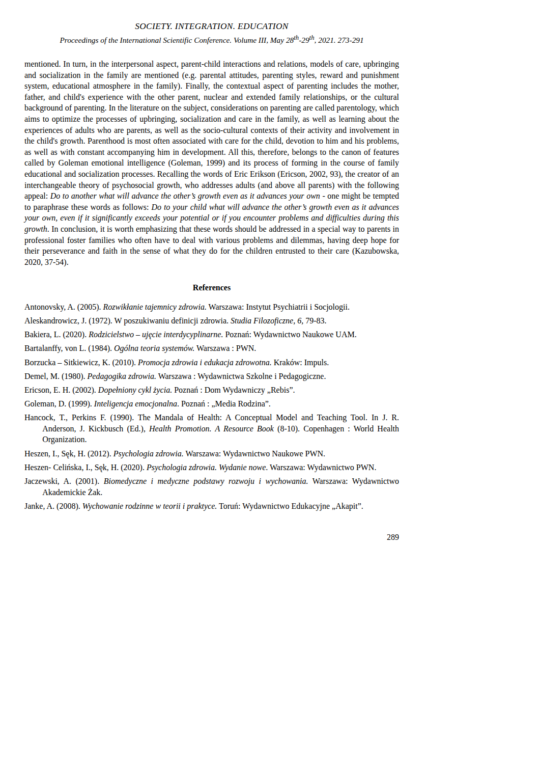SOCIETY. INTEGRATION. EDUCATION
Proceedings of the International Scientific Conference. Volume III, May 28th-29th, 2021. 273-291
mentioned. In turn, in the interpersonal aspect, parent-child interactions and relations, models of care, upbringing and socialization in the family are mentioned (e.g. parental attitudes, parenting styles, reward and punishment system, educational atmosphere in the family). Finally, the contextual aspect of parenting includes the mother, father, and child's experience with the other parent, nuclear and extended family relationships, or the cultural background of parenting. In the literature on the subject, considerations on parenting are called parentology, which aims to optimize the processes of upbringing, socialization and care in the family, as well as learning about the experiences of adults who are parents, as well as the socio-cultural contexts of their activity and involvement in the child's growth. Parenthood is most often associated with care for the child, devotion to him and his problems, as well as with constant accompanying him in development. All this, therefore, belongs to the canon of features called by Goleman emotional intelligence (Goleman, 1999) and its process of forming in the course of family educational and socialization processes. Recalling the words of Eric Erikson (Ericson, 2002, 93), the creator of an interchangeable theory of psychosocial growth, who addresses adults (and above all parents) with the following appeal: Do to another what will advance the other’s growth even as it advances your own - one might be tempted to paraphrase these words as follows: Do to your child what will advance the other’s growth even as it advances your own, even if it significantly exceeds your potential or if you encounter problems and difficulties during this growth. In conclusion, it is worth emphasizing that these words should be addressed in a special way to parents in professional foster families who often have to deal with various problems and dilemmas, having deep hope for their perseverance and faith in the sense of what they do for the children entrusted to their care (Kazubowska, 2020, 37-54).
References
Antonovsky, A. (2005). Rozwikłanie tajemnicy zdrowia. Warszawa: Instytut Psychiatrii i Socjologii.
Aleskandrowicz, J. (1972). W poszukiwaniu definicji zdrowia. Studia Filozoficzne, 6, 79-83.
Bakiera, L. (2020). Rodzicielstwo – ujęcie interdycyplinarne. Poznań: Wydawnictwo Naukowe UAM.
Bartalanffy, von L. (1984). Ogólna teoria systemów. Warszawa : PWN.
Borzucka – Sitkiewicz, K. (2010). Promocja zdrowia i edukacja zdrowotna. Kraków: Impuls.
Demel, M. (1980). Pedagogika zdrowia. Warszawa : Wydawnictwa Szkolne i Pedagogiczne.
Ericson, E. H. (2002). Dopełniony cykl życia. Poznań : Dom Wydawniczy „Rebis”.
Goleman, D. (1999). Inteligencja emocjonalna. Poznań : „Media Rodzina”.
Hancock, T., Perkins F. (1990). The Mandala of Health: A Conceptual Model and Teaching Tool. In J. R. Anderson, J. Kickbusch (Ed.), Health Promotion. A Resource Book (8-10). Copenhagen : World Health Organization.
Heszen, I., Sęk, H. (2012). Psychologia zdrowia. Warszawa: Wydawnictwo Naukowe PWN.
Heszen- Celińska, I., Sęk, H. (2020). Psychologia zdrowia. Wydanie nowe. Warszawa: Wydawnictwo PWN.
Jaczewski, A. (2001). Biomedyczne i medyczne podstawy rozwoju i wychowania. Warszawa: Wydawnictwo Akademickie Żak.
Janke, A. (2008). Wychowanie rodzinne w teorii i praktyce. Toruń: Wydawnictwo Edukacyjne „Akapit”.
289